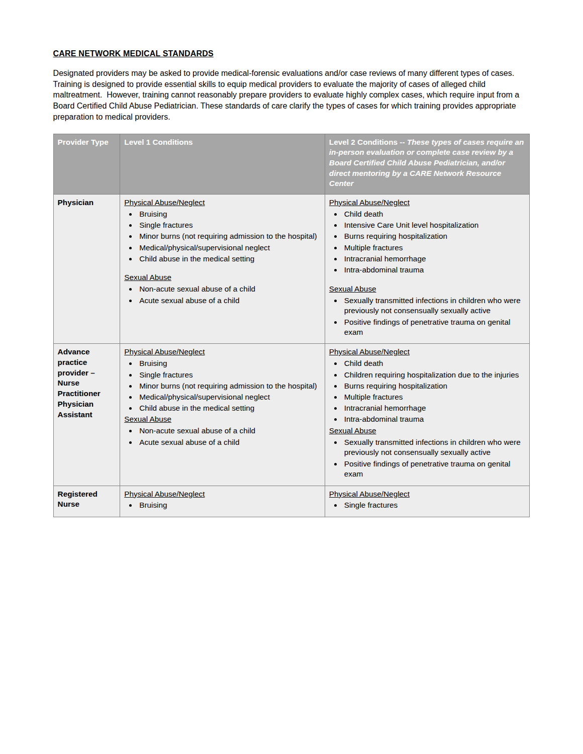CARE NETWORK MEDICAL STANDARDS
Designated providers may be asked to provide medical-forensic evaluations and/or case reviews of many different types of cases. Training is designed to provide essential skills to equip medical providers to evaluate the majority of cases of alleged child maltreatment. However, training cannot reasonably prepare providers to evaluate highly complex cases, which require input from a Board Certified Child Abuse Pediatrician. These standards of care clarify the types of cases for which training provides appropriate preparation to medical providers.
| Provider Type | Level 1 Conditions | Level 2 Conditions -- These types of cases require an in-person evaluation or complete case review by a Board Certified Child Abuse Pediatrician, and/or direct mentoring by a CARE Network Resource Center |
| --- | --- | --- |
| Physician | Physical Abuse/Neglect Bruising Single fractures Minor burns (not requiring admission to the hospital) Medical/physical/supervisional neglect Child abuse in the medical setting Sexual Abuse Non-acute sexual abuse of a child Acute sexual abuse of a child | Physical Abuse/Neglect Child death Intensive Care Unit level hospitalization Burns requiring hospitalization Multiple fractures Intracranial hemorrhage Intra-abdominal trauma Sexual Abuse Sexually transmitted infections in children who were previously not consensually sexually active Positive findings of penetrative trauma on genital exam |
| Advance practice provider – Nurse Practitioner Physician Assistant | Physical Abuse/Neglect Bruising Single fractures Minor burns (not requiring admission to the hospital) Medical/physical/supervisional neglect Child abuse in the medical setting Sexual Abuse Non-acute sexual abuse of a child Acute sexual abuse of a child | Physical Abuse/Neglect Child death Children requiring hospitalization due to the injuries Burns requiring hospitalization Multiple fractures Intracranial hemorrhage Intra-abdominal trauma Sexual Abuse Sexually transmitted infections in children who were previously not consensually sexually active Positive findings of penetrative trauma on genital exam |
| Registered Nurse | Physical Abuse/Neglect Bruising | Physical Abuse/Neglect Single fractures |